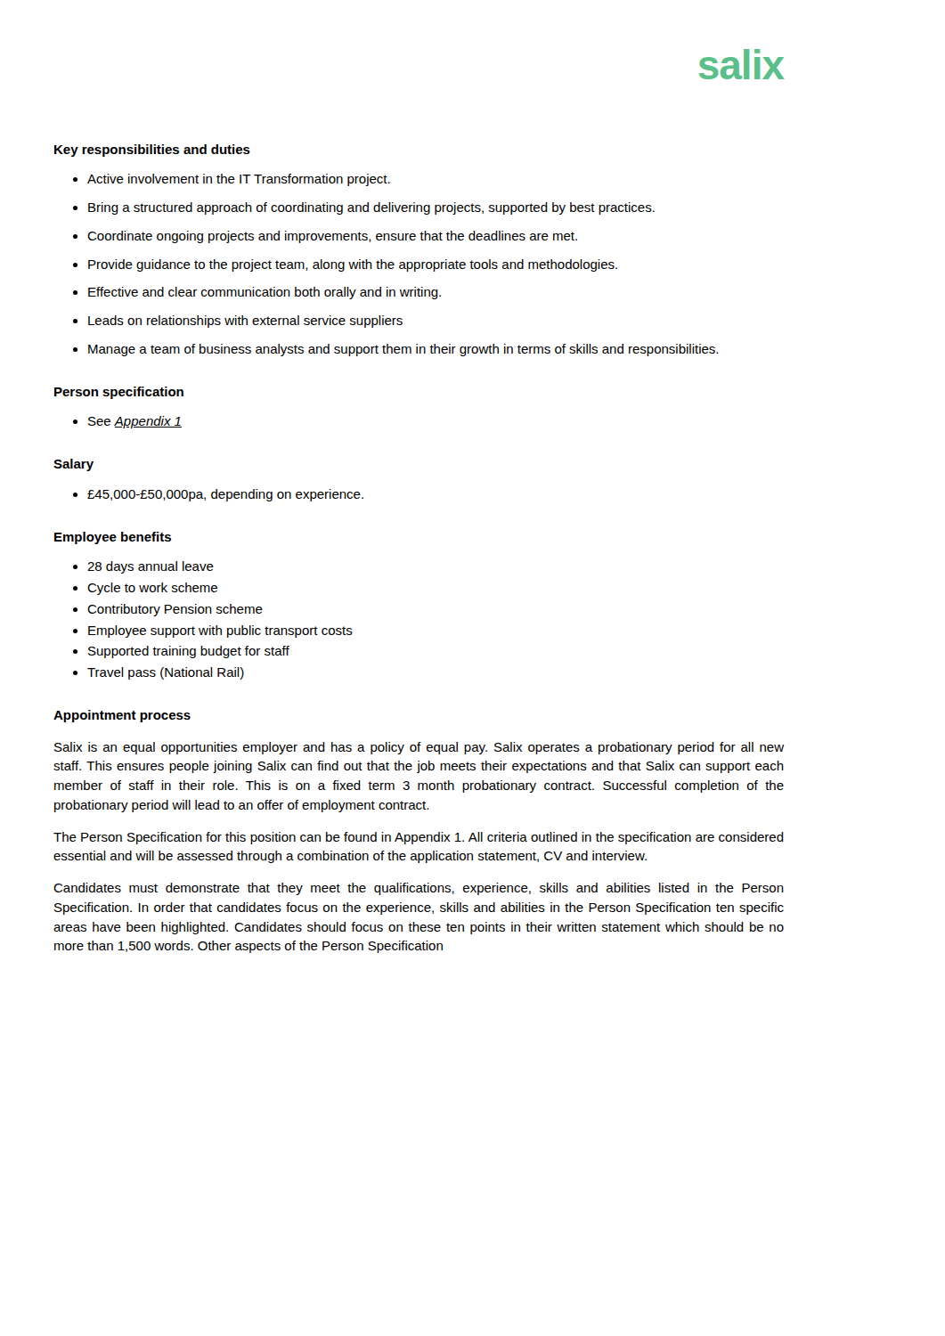salix
Key responsibilities and duties
Active involvement in the IT Transformation project.
Bring a structured approach of coordinating and delivering projects, supported by best practices.
Coordinate ongoing projects and improvements, ensure that the deadlines are met.
Provide guidance to the project team, along with the appropriate tools and methodologies.
Effective and clear communication both orally and in writing.
Leads on relationships with external service suppliers
Manage a team of business analysts and support them in their growth in terms of skills and responsibilities.
Person specification
See Appendix 1
Salary
£45,000-£50,000pa, depending on experience.
Employee benefits
28 days annual leave
Cycle to work scheme
Contributory Pension scheme
Employee support with public transport costs
Supported training budget for staff
Travel pass (National Rail)
Appointment process
Salix is an equal opportunities employer and has a policy of equal pay. Salix operates a probationary period for all new staff. This ensures people joining Salix can find out that the job meets their expectations and that Salix can support each member of staff in their role. This is on a fixed term 3 month probationary contract. Successful completion of the probationary period will lead to an offer of employment contract.
The Person Specification for this position can be found in Appendix 1. All criteria outlined in the specification are considered essential and will be assessed through a combination of the application statement, CV and interview.
Candidates must demonstrate that they meet the qualifications, experience, skills and abilities listed in the Person Specification. In order that candidates focus on the experience, skills and abilities in the Person Specification ten specific areas have been highlighted. Candidates should focus on these ten points in their written statement which should be no more than 1,500 words. Other aspects of the Person Specification